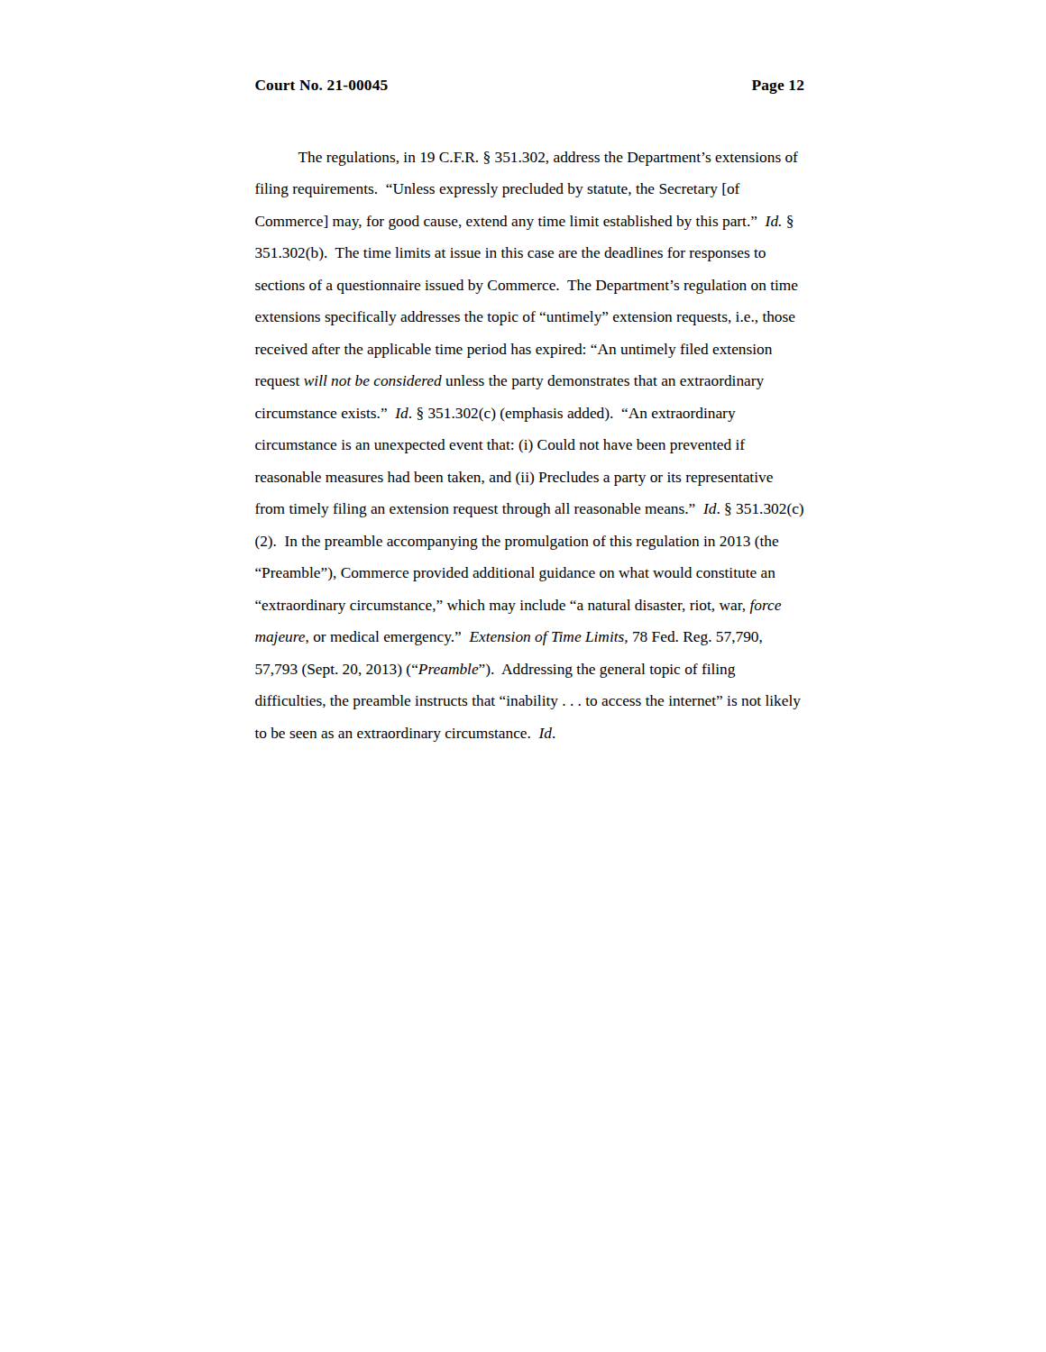Court No. 21-00045 Page 12
The regulations, in 19 C.F.R. § 351.302, address the Department’s extensions of filing requirements. “Unless expressly precluded by statute, the Secretary [of Commerce] may, for good cause, extend any time limit established by this part.” Id. § 351.302(b). The time limits at issue in this case are the deadlines for responses to sections of a questionnaire issued by Commerce. The Department’s regulation on time extensions specifically addresses the topic of “untimely” extension requests, i.e., those received after the applicable time period has expired: “An untimely filed extension request will not be considered unless the party demonstrates that an extraordinary circumstance exists.” Id. § 351.302(c) (emphasis added). “An extraordinary circumstance is an unexpected event that: (i) Could not have been prevented if reasonable measures had been taken, and (ii) Precludes a party or its representative from timely filing an extension request through all reasonable means.” Id. § 351.302(c)(2). In the preamble accompanying the promulgation of this regulation in 2013 (the “Preamble”), Commerce provided additional guidance on what would constitute an “extraordinary circumstance,” which may include “a natural disaster, riot, war, force majeure, or medical emergency.” Extension of Time Limits, 78 Fed. Reg. 57,790, 57,793 (Sept. 20, 2013) (“Preamble”). Addressing the general topic of filing difficulties, the preamble instructs that “inability . . . to access the internet” is not likely to be seen as an extraordinary circumstance. Id.